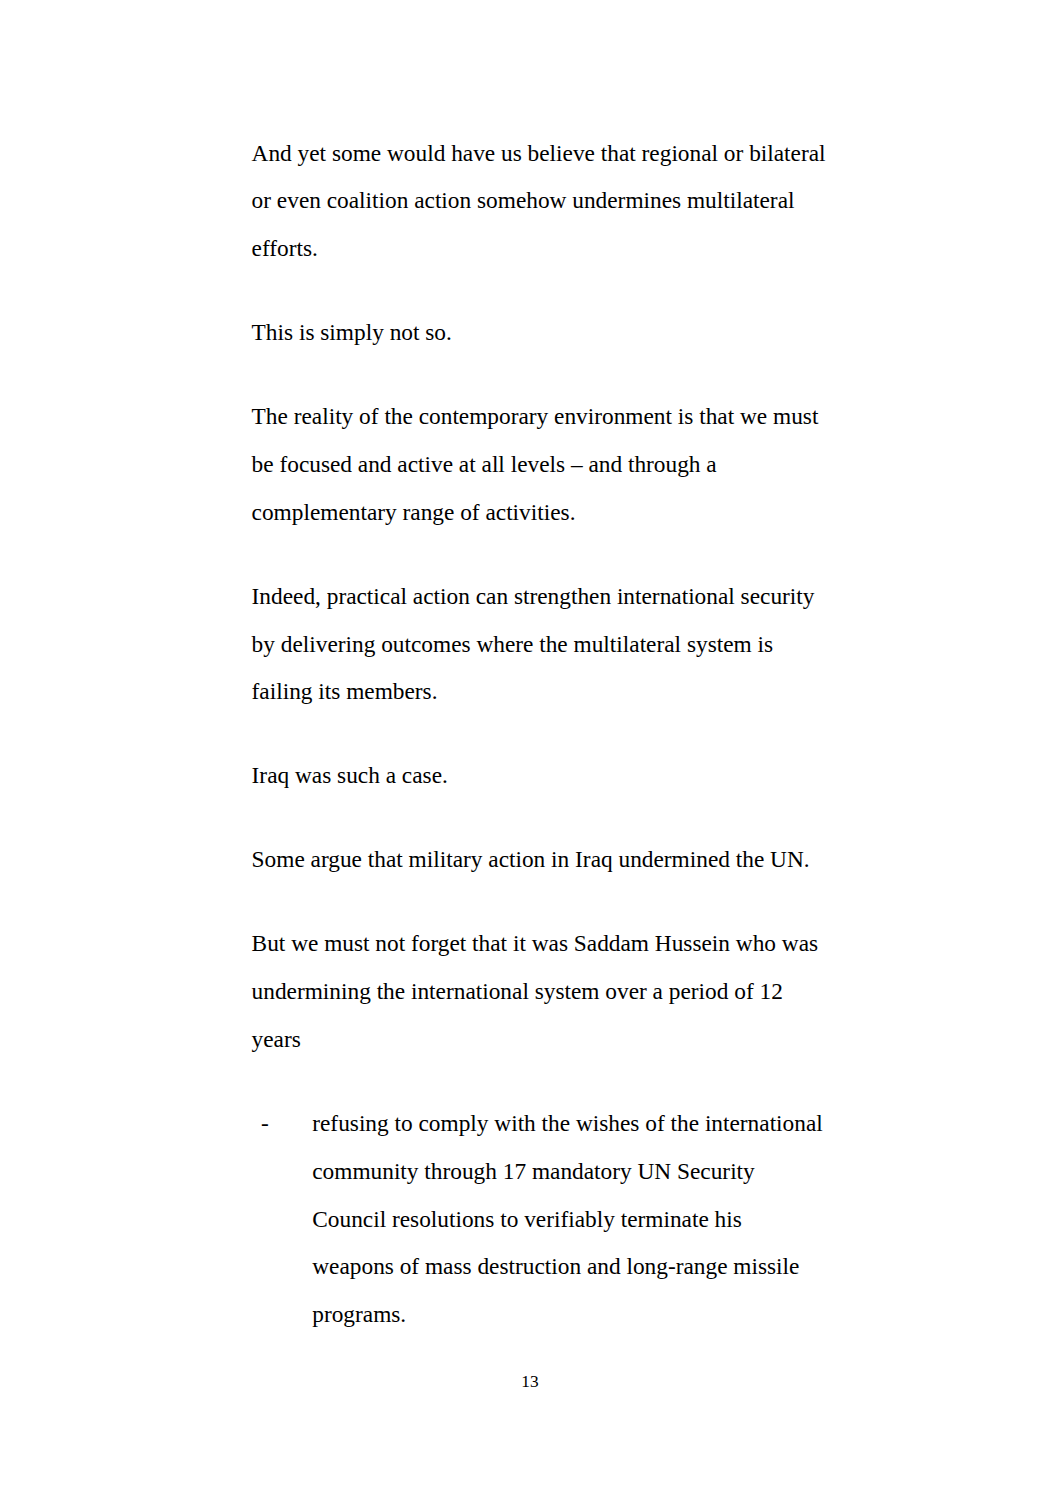And yet some would have us believe that regional or bilateral or even coalition action somehow undermines multilateral efforts.
This is simply not so.
The reality of the contemporary environment is that we must be focused and active at all levels – and through a complementary range of activities.
Indeed, practical action can strengthen international security by delivering outcomes where the multilateral system is failing its members.
Iraq was such a case.
Some argue that military action in Iraq undermined the UN.
But we must not forget that it was Saddam Hussein who was undermining the international system over a period of 12 years
-refusing to comply with the wishes of the international community through 17 mandatory UN Security Council resolutions to verifiably terminate his weapons of mass destruction and long-range missile programs.
13